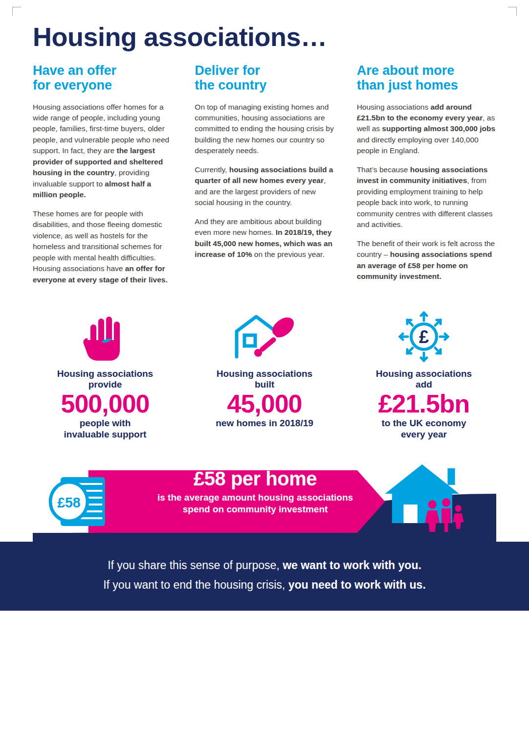Housing associations…
Have an offer
for everyone
Housing associations offer homes for a wide range of people, including young people, families, first-time buyers, older people, and vulnerable people who need support. In fact, they are the largest provider of supported and sheltered housing in the country, providing invaluable support to almost half a million people.
These homes are for people with disabilities, and those fleeing domestic violence, as well as hostels for the homeless and transitional schemes for people with mental health difficulties. Housing associations have an offer for everyone at every stage of their lives.
Deliver for
the country
On top of managing existing homes and communities, housing associations are committed to ending the housing crisis by building the new homes our country so desperately needs.
Currently, housing associations build a quarter of all new homes every year, and are the largest providers of new social housing in the country.
And they are ambitious about building even more new homes. In 2018/19, they built 45,000 new homes, which was an increase of 10% on the previous year.
Are about more
than just homes
Housing associations add around £21.5bn to the economy every year, as well as supporting almost 300,000 jobs and directly employing over 140,000 people in England.
That’s because housing associations invest in community initiatives, from providing employment training to help people back into work, to running community centres with different classes and activities.
The benefit of their work is felt across the country – housing associations spend an average of £58 per home on community investment.
Housing associations
provide
500,000
people with
invaluable support
Housing associations
built
45,000
new homes in 2018/19
£
Housing associations
add
£21.5bn
to the UK economy
every year
£58
£58 per home
is the average amount housing associations
spend on community investment
If you share this sense of purpose, we want to work with you.
If you want to end the housing crisis, you need to work with us.